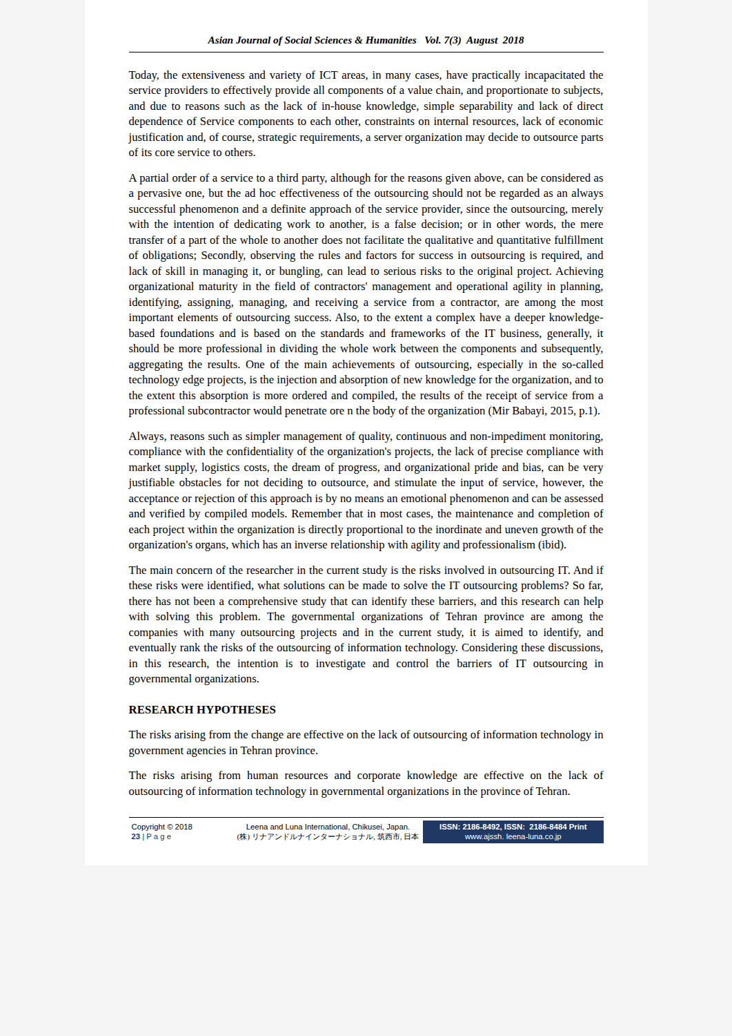Asian Journal of Social Sciences & Humanities Vol. 7(3) August 2018
Today, the extensiveness and variety of ICT areas, in many cases, have practically incapacitated the service providers to effectively provide all components of a value chain, and proportionate to subjects, and due to reasons such as the lack of in-house knowledge, simple separability and lack of direct dependence of Service components to each other, constraints on internal resources, lack of economic justification and, of course, strategic requirements, a server organization may decide to outsource parts of its core service to others.
A partial order of a service to a third party, although for the reasons given above, can be considered as a pervasive one, but the ad hoc effectiveness of the outsourcing should not be regarded as an always successful phenomenon and a definite approach of the service provider, since the outsourcing, merely with the intention of dedicating work to another, is a false decision; or in other words, the mere transfer of a part of the whole to another does not facilitate the qualitative and quantitative fulfillment of obligations; Secondly, observing the rules and factors for success in outsourcing is required, and lack of skill in managing it, or bungling, can lead to serious risks to the original project. Achieving organizational maturity in the field of contractors' management and operational agility in planning, identifying, assigning, managing, and receiving a service from a contractor, are among the most important elements of outsourcing success. Also, to the extent a complex have a deeper knowledge-based foundations and is based on the standards and frameworks of the IT business, generally, it should be more professional in dividing the whole work between the components and subsequently, aggregating the results. One of the main achievements of outsourcing, especially in the so-called technology edge projects, is the injection and absorption of new knowledge for the organization, and to the extent this absorption is more ordered and compiled, the results of the receipt of service from a professional subcontractor would penetrate ore n the body of the organization (Mir Babayi, 2015, p.1).
Always, reasons such as simpler management of quality, continuous and non-impediment monitoring, compliance with the confidentiality of the organization's projects, the lack of precise compliance with market supply, logistics costs, the dream of progress, and organizational pride and bias, can be very justifiable obstacles for not deciding to outsource, and stimulate the input of service, however, the acceptance or rejection of this approach is by no means an emotional phenomenon and can be assessed and verified by compiled models. Remember that in most cases, the maintenance and completion of each project within the organization is directly proportional to the inordinate and uneven growth of the organization's organs, which has an inverse relationship with agility and professionalism (ibid).
The main concern of the researcher in the current study is the risks involved in outsourcing IT. And if these risks were identified, what solutions can be made to solve the IT outsourcing problems? So far, there has not been a comprehensive study that can identify these barriers, and this research can help with solving this problem. The governmental organizations of Tehran province are among the companies with many outsourcing projects and in the current study, it is aimed to identify, and eventually rank the risks of the outsourcing of information technology. Considering these discussions, in this research, the intention is to investigate and control the barriers of IT outsourcing in governmental organizations.
Research Hypotheses
The risks arising from the change are effective on the lack of outsourcing of information technology in government agencies in Tehran province.
The risks arising from human resources and corporate knowledge are effective on the lack of outsourcing of information technology in governmental organizations in the province of Tehran.
| Copyright © 2018 23 / P a g e | Leena and Luna International, Chikusei, Japan. (株) リナアンドルナインターナショナル, 筑西市, 日本 | ISSN: 2186-8492, ISSN: 2186-8484 Print www.ajssh. leena-luna.co.jp |